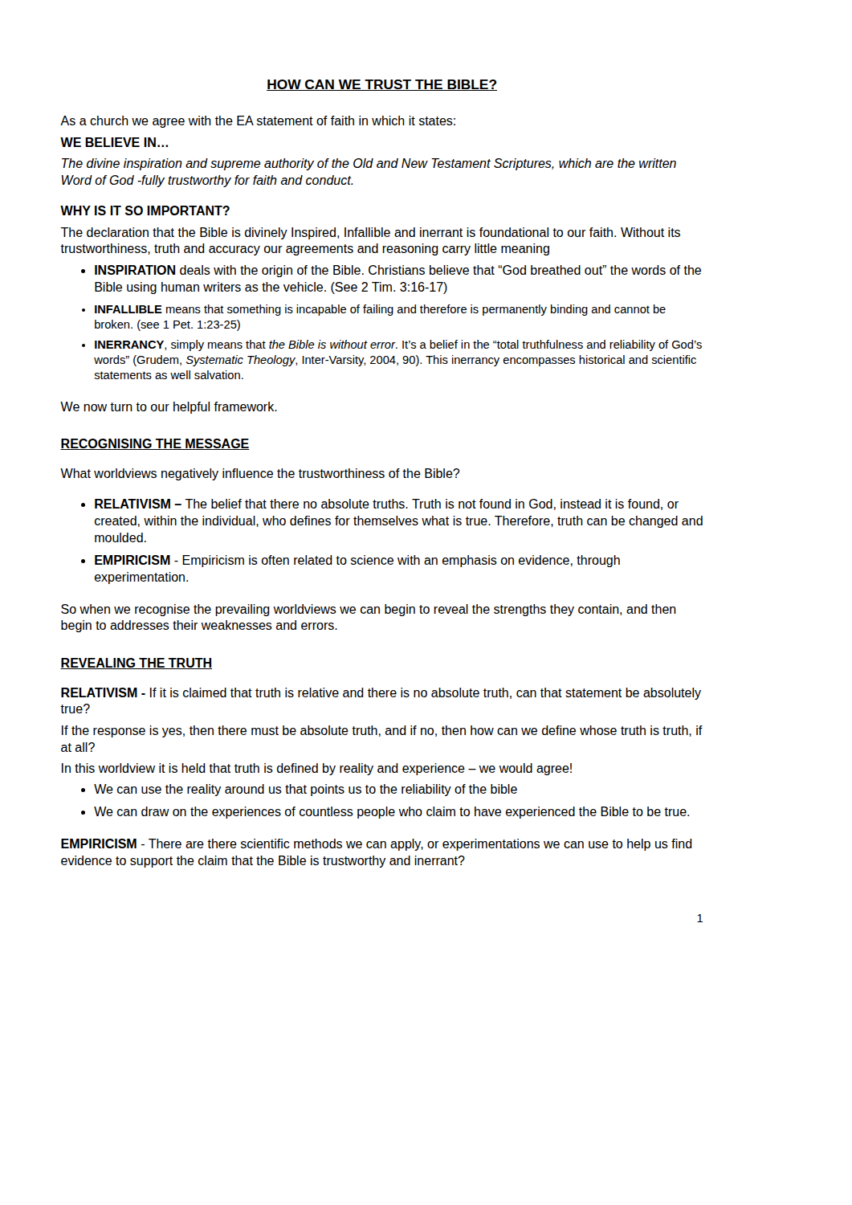HOW CAN WE TRUST THE BIBLE?
As a church we agree with the EA statement of faith in which it states:
WE BELIEVE IN…
The divine inspiration and supreme authority of the Old and New Testament Scriptures, which are the written Word of God -fully trustworthy for faith and conduct.
WHY IS IT SO IMPORTANT?
The declaration that the Bible is divinely Inspired, Infallible and inerrant is foundational to our faith. Without its trustworthiness, truth and accuracy our agreements and reasoning carry little meaning
INSPIRATION deals with the origin of the Bible. Christians believe that “God breathed out” the words of the Bible using human writers as the vehicle. (See 2 Tim. 3:16-17)
INFALLIBLE means that something is incapable of failing and therefore is permanently binding and cannot be broken. (see 1 Pet. 1:23-25)
INERRANCY, simply means that the Bible is without error. It’s a belief in the “total truthfulness and reliability of God’s words” (Grudem, Systematic Theology, Inter-Varsity, 2004, 90). This inerrancy encompasses historical and scientific statements as well salvation.
We now turn to our helpful framework.
RECOGNISING THE MESSAGE
What worldviews negatively influence the trustworthiness of the Bible?
RELATIVISM – The belief that there no absolute truths. Truth is not found in God, instead it is found, or created, within the individual, who defines for themselves what is true. Therefore, truth can be changed and moulded.
EMPIRICISM - Empiricism is often related to science with an emphasis on evidence, through experimentation.
So when we recognise the prevailing worldviews we can begin to reveal the strengths they contain, and then begin to addresses their weaknesses and errors.
REVEALING THE TRUTH
RELATIVISM - If it is claimed that truth is relative and there is no absolute truth, can that statement be absolutely true?
If the response is yes, then there must be absolute truth, and if no, then how can we define whose truth is truth, if at all?
In this worldview it is held that truth is defined by reality and experience – we would agree!
We can use the reality around us that points us to the reliability of the bible
We can draw on the experiences of countless people who claim to have experienced the Bible to be true.
EMPIRICISM - There are there scientific methods we can apply, or experimentations we can use to help us find evidence to support the claim that the Bible is trustworthy and inerrant?
1